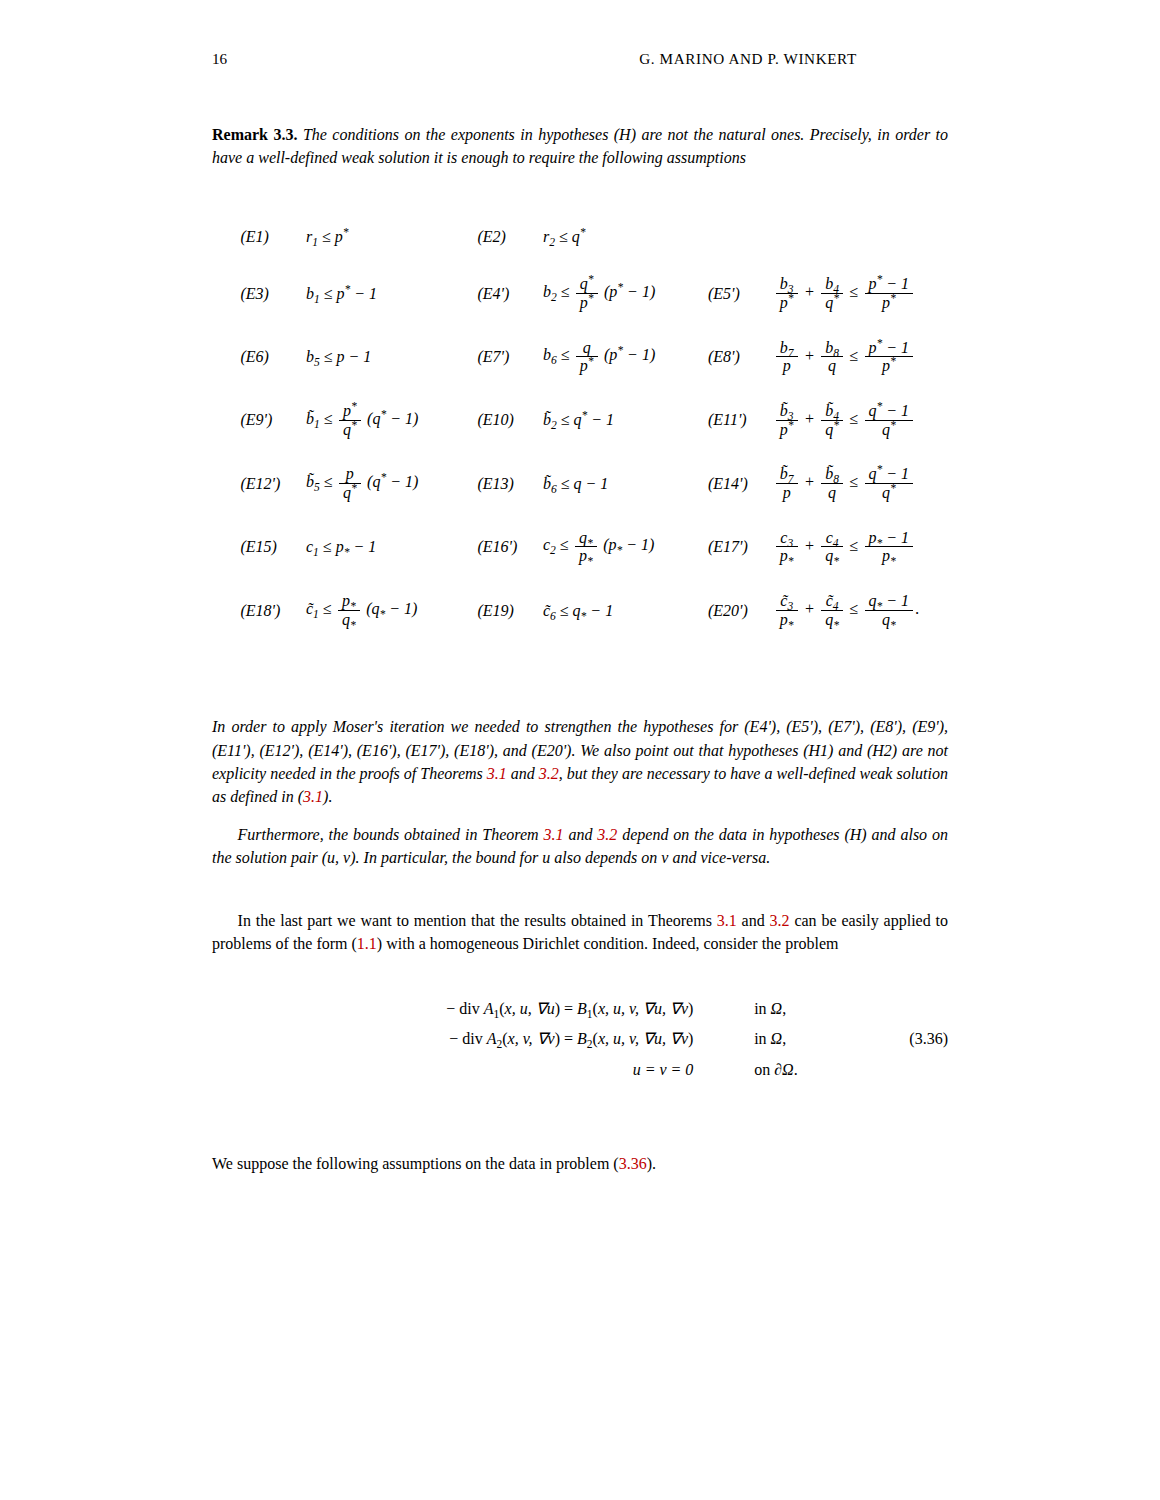16 G. MARINO AND P. WINKERT
Remark 3.3. The conditions on the exponents in hypotheses (H) are not the natural ones. Precisely, in order to have a well-defined weak solution it is enough to require the following assumptions
| (E1) | r 1 ≤ p * | (E2) | r 2 ≤ q * | | |
| (E3) | b 1 ≤ p * − 1 | (E4') | b 2 ≤ q * p * (p * − 1) | (E5') | b 3 p * + b 4 q * ≤ p * − 1 p * |
| (E6) | b 5 ≤ p − 1 | (E7') | b 6 ≤ q p * (p * − 1) | (E8') | b 7 p + b 8 q ≤ p * − 1 p * |
| (E9') | b̃ 1 ≤ p * q * (q * − 1) | (E10) | b̃ 2 ≤ q * − 1 | (E11') | b̃ 3 p * + b̃ 4 q * ≤ q * − 1 q * |
| (E12') | b̃ 5 ≤ p q * (q * − 1) | (E13) | b̃ 6 ≤ q − 1 | (E14') | b̃ 7 p + b̃ 8 q ≤ q * − 1 q * |
| (E15) | c 1 ≤ p * − 1 | (E16') | c 2 ≤ q * p * (p * − 1) | (E17') | c 3 p * + c 4 q * ≤ p * − 1 p * |
| (E18') | c̃ 1 ≤ p * q * (q * − 1) | (E19) | c̃ 6 ≤ q * − 1 | (E20') | c̃ 3 p * + c̃ 4 q * ≤ q * − 1 q * . |
In order to apply Moser's iteration we needed to strengthen the hypotheses for (E4'), (E5'), (E7'), (E8'), (E9'), (E11'), (E12'), (E14'), (E16'), (E17'), (E18'), and (E20'). We also point out that hypotheses (H1) and (H2) are not explicity needed in the proofs of Theorems 3.1 and 3.2, but they are necessary to have a well-defined weak solution as defined in (3.1).
Furthermore, the bounds obtained in Theorem 3.1 and 3.2 depend on the data in hypotheses (H) and also on the solution pair (u, v). In particular, the bound for u also depends on v and vice-versa.
In the last part we want to mention that the results obtained in Theorems 3.1 and 3.2 can be easily applied to problems of the form (1.1) with a homogeneous Dirichlet condition. Indeed, consider the problem
| − div A 1 ( x, u, ∇u ) = B 1 ( x, u, v, ∇u, ∇v ) | in Ω , | |
| − div A 2 ( x, v, ∇v ) = B 2 ( x, u, v, ∇u, ∇v ) | in Ω , | (3.36) |
| u = v = 0 | on ∂Ω . | |
We suppose the following assumptions on the data in problem (3.36).